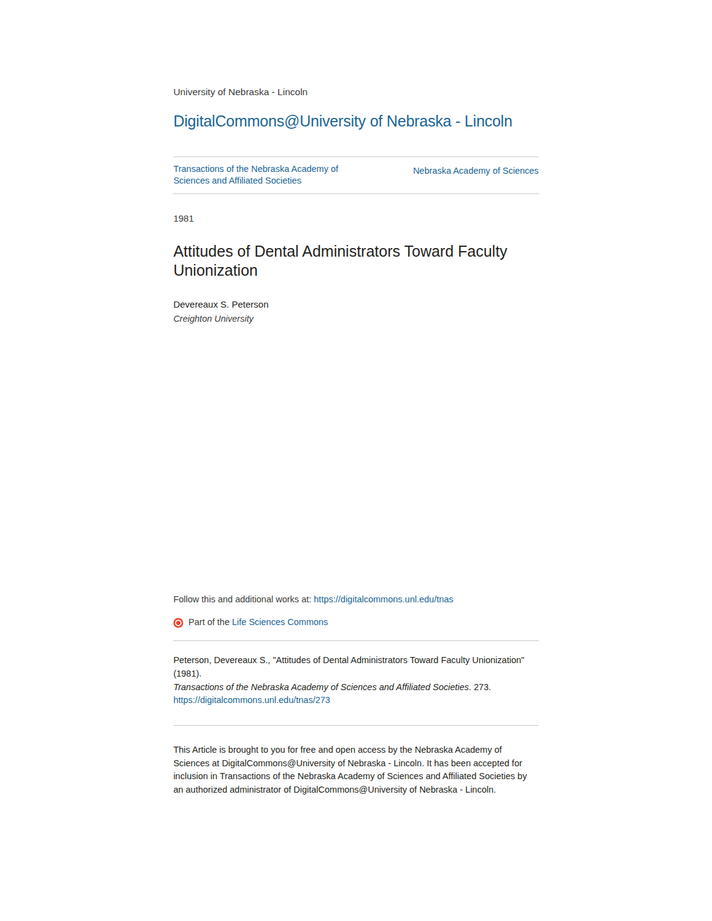University of Nebraska - Lincoln
DigitalCommons@University of Nebraska - Lincoln
Transactions of the Nebraska Academy of
Sciences and Affiliated Societies
Nebraska Academy of Sciences
1981
Attitudes of Dental Administrators Toward Faculty Unionization
Devereaux S. Peterson
Creighton University
Follow this and additional works at: https://digitalcommons.unl.edu/tnas
Part of the Life Sciences Commons
Peterson, Devereaux S., "Attitudes of Dental Administrators Toward Faculty Unionization" (1981).
Transactions of the Nebraska Academy of Sciences and Affiliated Societies. 273.
https://digitalcommons.unl.edu/tnas/273
This Article is brought to you for free and open access by the Nebraska Academy of Sciences at DigitalCommons@University of Nebraska - Lincoln. It has been accepted for inclusion in Transactions of the Nebraska Academy of Sciences and Affiliated Societies by an authorized administrator of DigitalCommons@University of Nebraska - Lincoln.